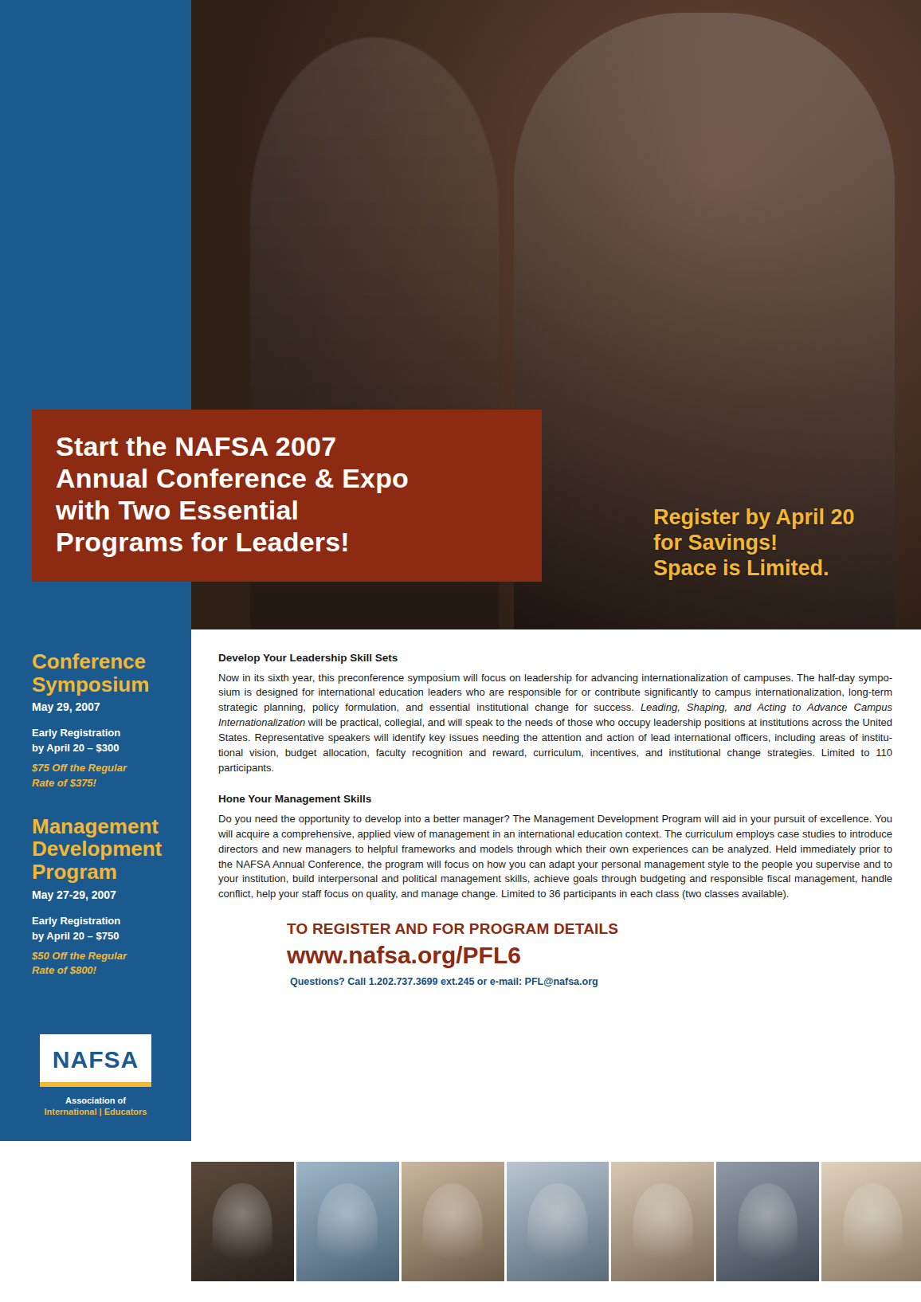Start the NAFSA 2007
Annual Conference & Expo
with Two Essential
Programs for Leaders!
Register by April 20
for Savings!
Space is Limited.
Conference
Symposium
May 29, 2007
Early Registration
by April 20 – $300
$75 Off the Regular
Rate of $375!
Management
Development
Program
May 27-29, 2007
Early Registration
by April 20 – $750
$50 Off the Regular
Rate of $800!
NAFSA
Association of
International | Educators
Develop Your Leadership Skill Sets
Now in its sixth year, this preconference symposium will focus on leadership for advancing internationalization of campuses. The half-day symposium is designed for international education leaders who are responsible for or contribute significantly to campus internationalization, long-term strategic planning, policy formulation, and essential institutional change for success. Leading, Shaping, and Acting to Advance Campus Internationalization will be practical, collegial, and will speak to the needs of those who occupy leadership positions at institutions across the United States. Representative speakers will identify key issues needing the attention and action of lead international officers, including areas of institutional vision, budget allocation, faculty recognition and reward, curriculum, incentives, and institutional change strategies. Limited to 110 participants.
Hone Your Management Skills
Do you need the opportunity to develop into a better manager? The Management Development Program will aid in your pursuit of excellence. You will acquire a comprehensive, applied view of management in an international education context. The curriculum employs case studies to introduce directors and new managers to helpful frameworks and models through which their own experiences can be analyzed. Held immediately prior to the NAFSA Annual Conference, the program will focus on how you can adapt your personal management style to the people you supervise and to your institution, build interpersonal and political management skills, achieve goals through budgeting and responsible fiscal management, handle conflict, help your staff focus on quality, and manage change. Limited to 36 participants in each class (two classes available).
TO REGISTER AND FOR PROGRAM DETAILS
www.nafsa.org/PFL6
Questions? Call 1.202.737.3699 ext.245 or e-mail: PFL@nafsa.org